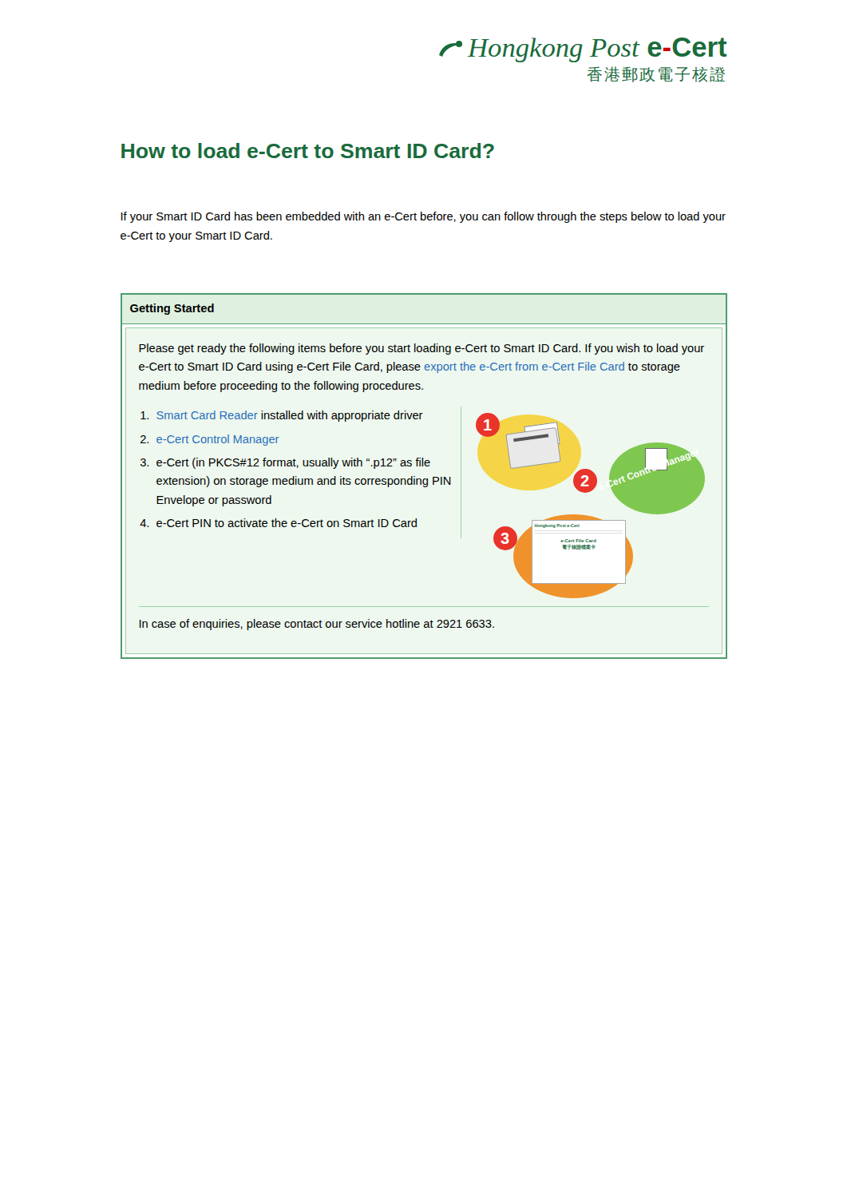Hongkong Post e-Cert
香港郵政電子核證
How to load e-Cert to Smart ID Card?
If your Smart ID Card has been embedded with an e-Cert before, you can follow through the steps below to load your e-Cert to your Smart ID Card.
Getting Started
Please get ready the following items before you start loading e-Cert to Smart ID Card. If you wish to load your e-Cert to Smart ID Card using e-Cert File Card, please export the e-Cert from e-Cert File Card to storage medium before proceeding to the following procedures.
Smart Card Reader installed with appropriate driver
e-Cert Control Manager
e-Cert (in PKCS#12 format, usually with “.p12” as file extension) on storage medium and its corresponding PIN Envelope or password
e-Cert PIN to activate the e-Cert on Smart ID Card
1
e-Cert Control Manager
2
Hongkong Post e-Cert
e-Cert File Card
電子核證檔案卡
3
In case of enquiries, please contact our service hotline at 2921 6633.